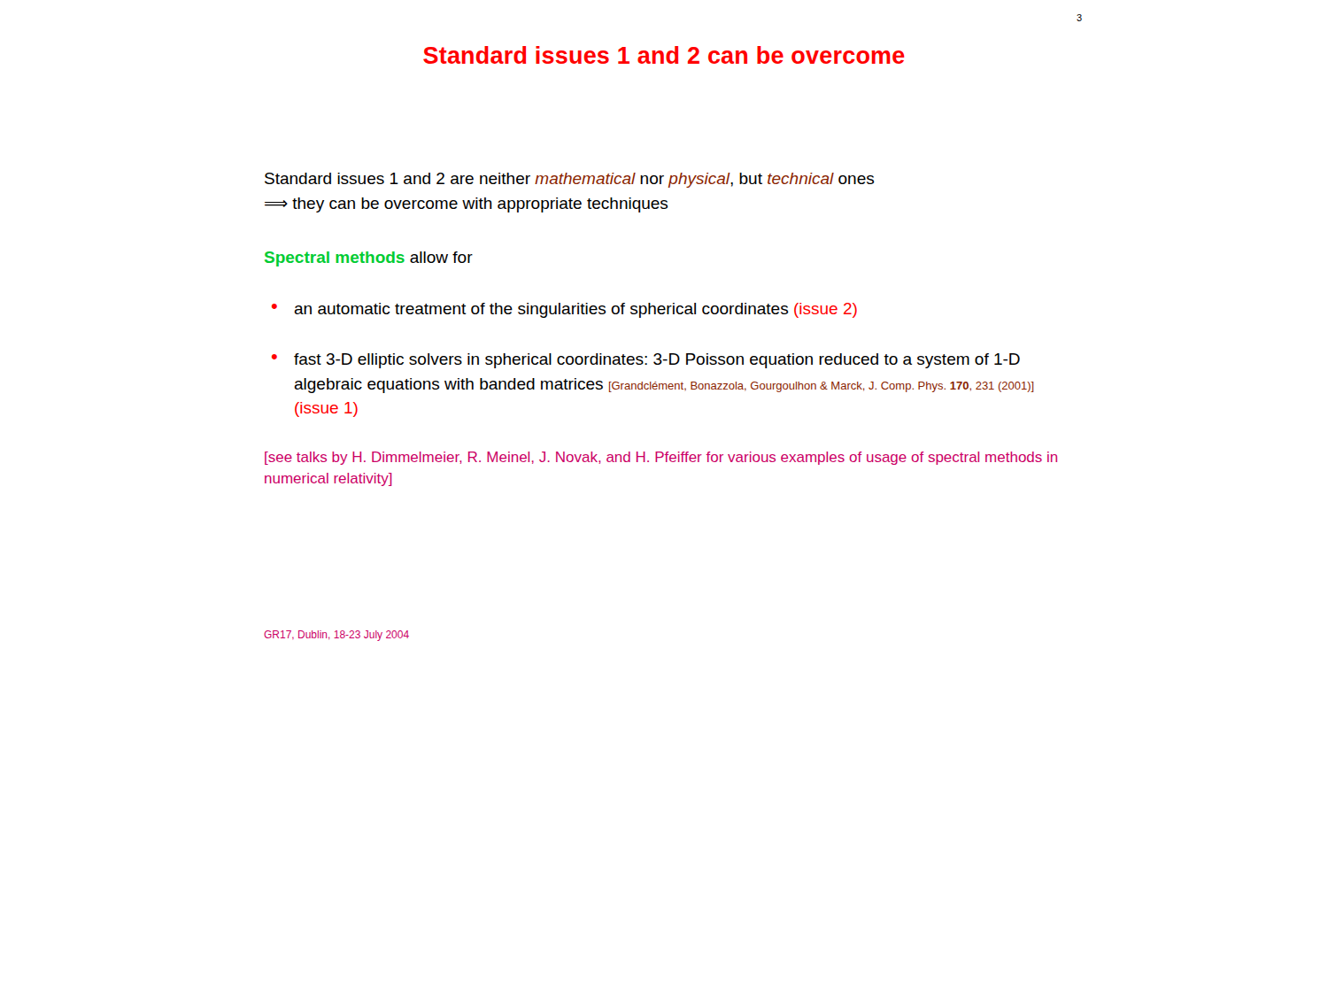3
Standard issues 1 and 2 can be overcome
Standard issues 1 and 2 are neither mathematical nor physical, but technical ones
⟹ they can be overcome with appropriate techniques
Spectral methods allow for
an automatic treatment of the singularities of spherical coordinates (issue 2)
fast 3-D elliptic solvers in spherical coordinates: 3-D Poisson equation reduced to a system of 1-D algebraic equations with banded matrices [Grandclément, Bonazzola, Gourgoulhon & Marck, J. Comp. Phys. 170, 231 (2001)] (issue 1)
[see talks by H. Dimmelmeier, R. Meinel, J. Novak, and H. Pfeiffer for various examples of usage of spectral methods in numerical relativity]
GR17, Dublin, 18-23 July 2004